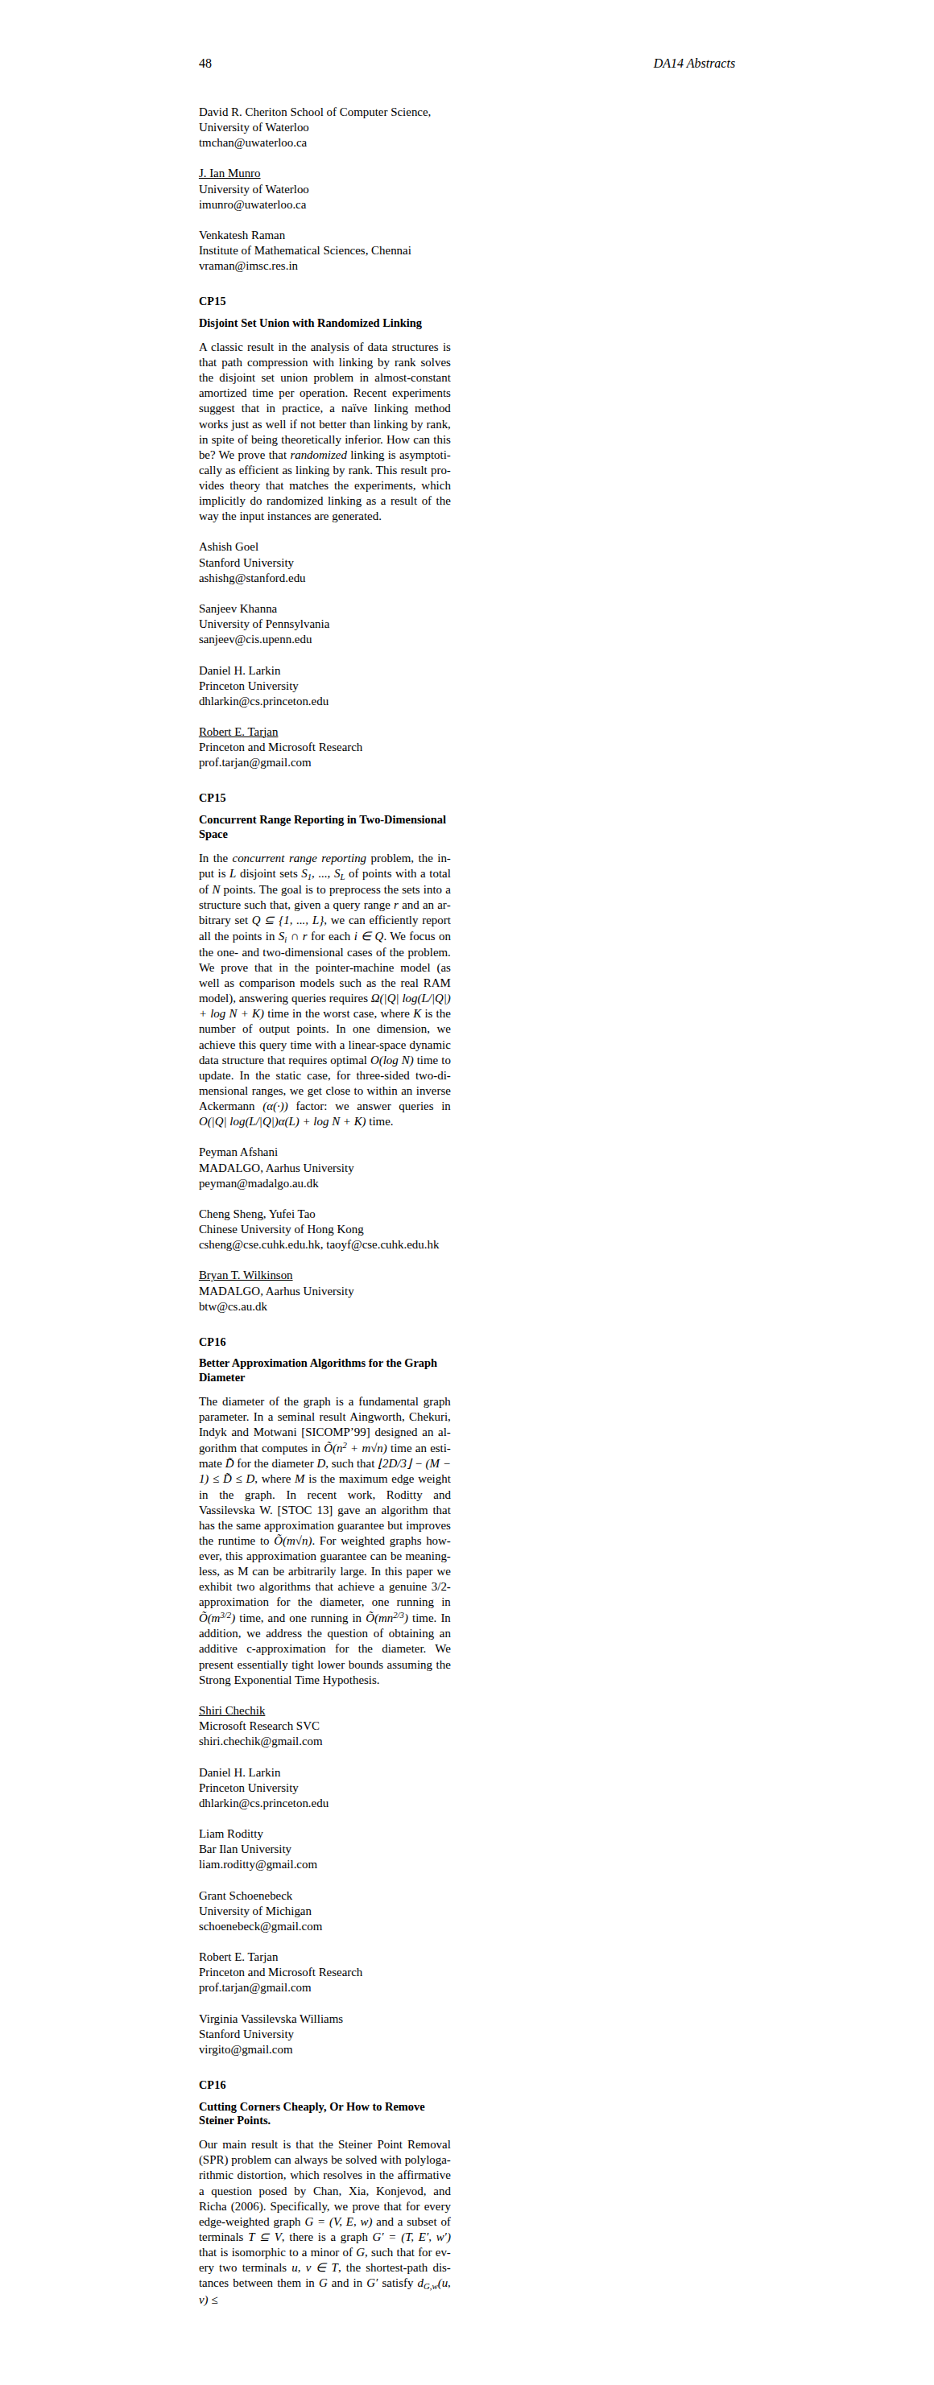48 DA14 Abstracts
David R. Cheriton School of Computer Science, University of Waterloo tmchan@uwaterloo.ca
J. Ian Munro University of Waterloo imunro@uwaterloo.ca
Venkatesh Raman Institute of Mathematical Sciences, Chennai vraman@imsc.res.in
CP15
Disjoint Set Union with Randomized Linking
A classic result in the analysis of data structures is that path compression with linking by rank solves the disjoint set union problem in almost-constant amortized time per operation. Recent experiments suggest that in practice, a naïve linking method works just as well if not better than linking by rank, in spite of being theoretically inferior. How can this be? We prove that randomized linking is asymptotically as efficient as linking by rank. This result provides theory that matches the experiments, which implicitly do randomized linking as a result of the way the input instances are generated.
Ashish Goel Stanford University ashishg@stanford.edu
Sanjeev Khanna University of Pennsylvania sanjeev@cis.upenn.edu
Daniel H. Larkin Princeton University dhlarkin@cs.princeton.edu
Robert E. Tarjan Princeton and Microsoft Research prof.tarjan@gmail.com
CP15
Concurrent Range Reporting in Two-Dimensional Space
In the concurrent range reporting problem, the input is L disjoint sets S1, ..., SL of points with a total of N points. The goal is to preprocess the sets into a structure such that, given a query range r and an arbitrary set Q ⊆ {1, ..., L}, we can efficiently report all the points in Si ∩ r for each i ∈ Q. We focus on the one- and two-dimensional cases of the problem. We prove that in the pointer-machine model (as well as comparison models such as the real RAM model), answering queries requires Ω(|Q| log(L/|Q|) + log N + K) time in the worst case, where K is the number of output points. In one dimension, we achieve this query time with a linear-space dynamic data structure that requires optimal O(log N) time to update. In the static case, for three-sided two-dimensional ranges, we get close to within an inverse Ackermann (α(·)) factor: we answer queries in O(|Q| log(L/|Q|)α(L) + log N + K) time.
Peyman Afshani MADALGO, Aarhus University peyman@madalgo.au.dk
Cheng Sheng, Yufei Tao Chinese University of Hong Kong csheng@cse.cuhk.edu.hk, taoyf@cse.cuhk.edu.hk
Bryan T. Wilkinson MADALGO, Aarhus University btw@cs.au.dk
CP16
Better Approximation Algorithms for the Graph Diameter
The diameter of the graph is a fundamental graph parameter. In a seminal result Aingworth, Chekuri, Indyk and Motwani [SICOMP’99] designed an algorithm that computes in Õ(n2 + m√n) time an estimate D̃ for the diameter D, such that ⌊2D/3⌋ − (M − 1) ≤ D̃ ≤ D, where M is the maximum edge weight in the graph. In recent work, Roditty and Vassilevska W. [STOC 13] gave an algorithm that has the same approximation guarantee but improves the runtime to Õ(m√n). For weighted graphs however, this approximation guarantee can be meaningless, as M can be arbitrarily large. In this paper we exhibit two algorithms that achieve a genuine 3/2-approximation for the diameter, one running in Õ(m3/2) time, and one running in Õ(mn2/3) time. In addition, we address the question of obtaining an additive c-approximation for the diameter. We present essentially tight lower bounds assuming the Strong Exponential Time Hypothesis.
Shiri Chechik Microsoft Research SVC shiri.chechik@gmail.com
Daniel H. Larkin Princeton University dhlarkin@cs.princeton.edu
Liam Roditty Bar Ilan University liam.roditty@gmail.com
Grant Schoenebeck University of Michigan schoenebeck@gmail.com
Robert E. Tarjan Princeton and Microsoft Research prof.tarjan@gmail.com
Virginia Vassilevska Williams Stanford University virgito@gmail.com
CP16
Cutting Corners Cheaply, Or How to Remove Steiner Points.
Our main result is that the Steiner Point Removal (SPR) problem can always be solved with polylogarithmic distortion, which resolves in the affirmative a question posed by Chan, Xia, Konjevod, and Richa (2006). Specifically, we prove that for every edge-weighted graph G = (V, E, w) and a subset of terminals T ⊆ V, there is a graph G′ = (T, E′, w′) that is isomorphic to a minor of G, such that for every two terminals u, v ∈ T, the shortest-path distances between them in G and in G′ satisfy dG,w(u, v) ≤